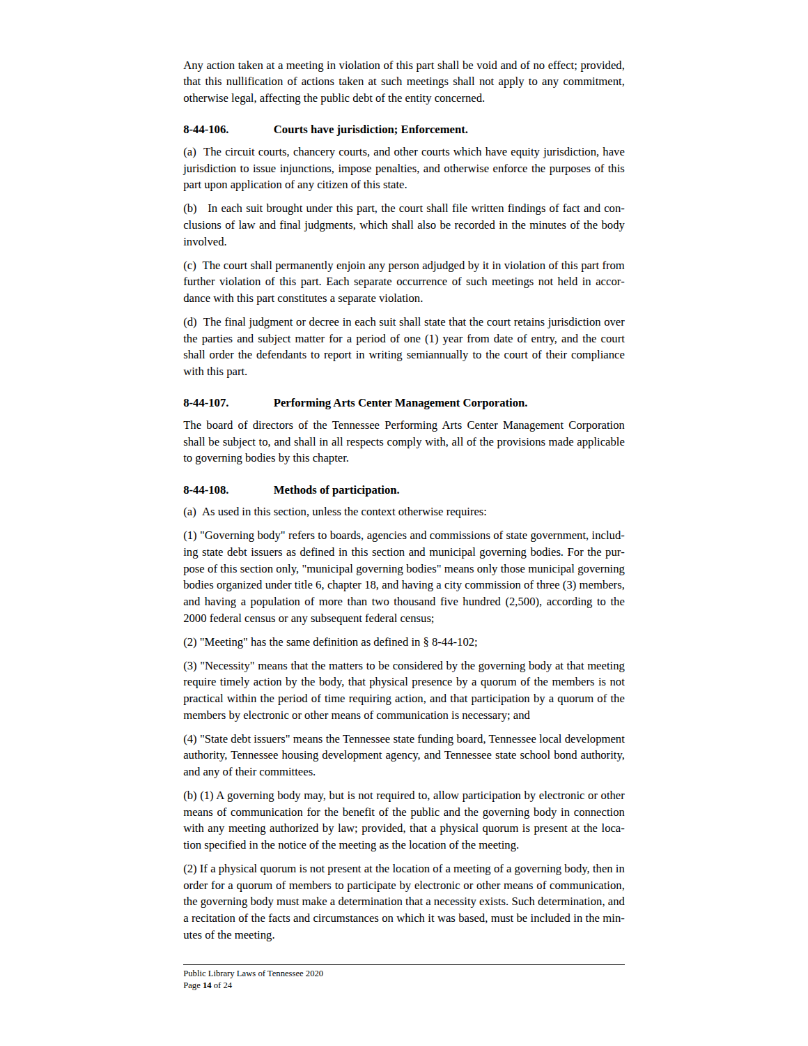Any action taken at a meeting in violation of this part shall be void and of no effect; provided, that this nullification of actions taken at such meetings shall not apply to any commitment, otherwise legal, affecting the public debt of the entity concerned.
8-44-106. Courts have jurisdiction; Enforcement.
(a) The circuit courts, chancery courts, and other courts which have equity jurisdiction, have jurisdiction to issue injunctions, impose penalties, and otherwise enforce the purposes of this part upon application of any citizen of this state.
(b) In each suit brought under this part, the court shall file written findings of fact and conclusions of law and final judgments, which shall also be recorded in the minutes of the body involved.
(c) The court shall permanently enjoin any person adjudged by it in violation of this part from further violation of this part. Each separate occurrence of such meetings not held in accordance with this part constitutes a separate violation.
(d) The final judgment or decree in each suit shall state that the court retains jurisdiction over the parties and subject matter for a period of one (1) year from date of entry, and the court shall order the defendants to report in writing semiannually to the court of their compliance with this part.
8-44-107. Performing Arts Center Management Corporation.
The board of directors of the Tennessee Performing Arts Center Management Corporation shall be subject to, and shall in all respects comply with, all of the provisions made applicable to governing bodies by this chapter.
8-44-108. Methods of participation.
(a) As used in this section, unless the context otherwise requires:
(1) "Governing body" refers to boards, agencies and commissions of state government, including state debt issuers as defined in this section and municipal governing bodies. For the purpose of this section only, "municipal governing bodies" means only those municipal governing bodies organized under title 6, chapter 18, and having a city commission of three (3) members, and having a population of more than two thousand five hundred (2,500), according to the 2000 federal census or any subsequent federal census;
(2) "Meeting" has the same definition as defined in § 8-44-102;
(3) "Necessity" means that the matters to be considered by the governing body at that meeting require timely action by the body, that physical presence by a quorum of the members is not practical within the period of time requiring action, and that participation by a quorum of the members by electronic or other means of communication is necessary; and
(4) "State debt issuers" means the Tennessee state funding board, Tennessee local development authority, Tennessee housing development agency, and Tennessee state school bond authority, and any of their committees.
(b) (1) A governing body may, but is not required to, allow participation by electronic or other means of communication for the benefit of the public and the governing body in connection with any meeting authorized by law; provided, that a physical quorum is present at the location specified in the notice of the meeting as the location of the meeting.
(2) If a physical quorum is not present at the location of a meeting of a governing body, then in order for a quorum of members to participate by electronic or other means of communication, the governing body must make a determination that a necessity exists. Such determination, and a recitation of the facts and circumstances on which it was based, must be included in the minutes of the meeting.
Public Library Laws of Tennessee 2020
Page 14 of 24